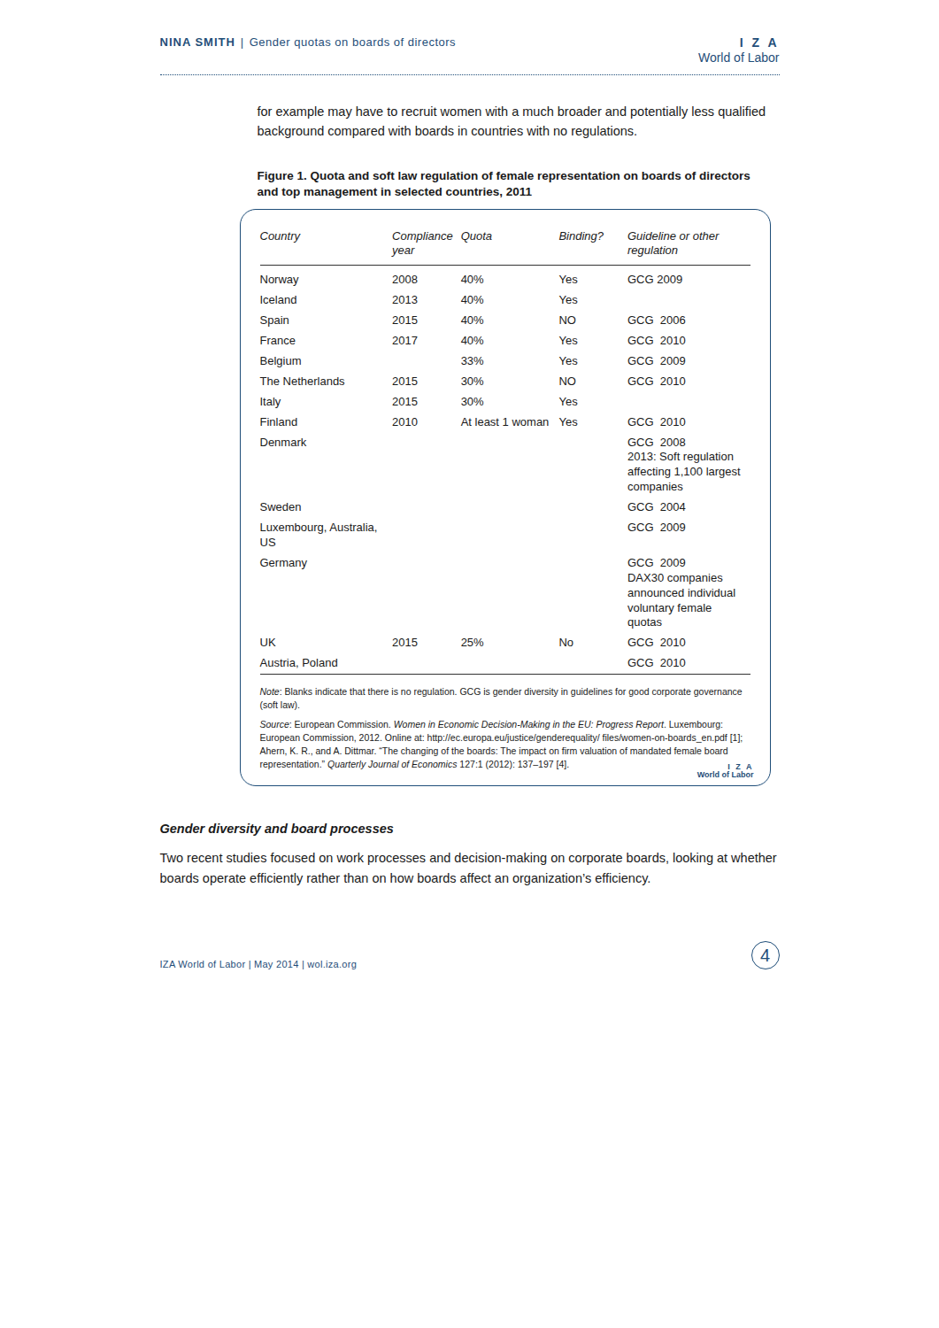NINA SMITH|Gender quotas on boards of directors
I Z A
World of Labor
for example may have to recruit women with a much broader and potentially less qualified background compared with boards in countries with no regulations.
Figure 1. Quota and soft law regulation of female representation on boards of directors and top management in selected countries, 2011
| Country | Compliance year | Quota | Binding? | Guideline or other regulation |
| --- | --- | --- | --- | --- |
| Norway | 2008 | 40% | Yes | GCG 2009 |
| Iceland | 2013 | 40% | Yes | |
| Spain | 2015 | 40% | NO | GCG 2006 |
| France | 2017 | 40% | Yes | GCG 2010 |
| Belgium | | 33% | Yes | GCG 2009 |
| The Netherlands | 2015 | 30% | NO | GCG 2010 |
| Italy | 2015 | 30% | Yes | |
| Finland | 2010 | At least 1 woman | Yes | GCG 2010 |
| Denmark | | | | GCG 2008 2013: Soft regulation affecting 1,100 largest companies |
| Sweden | | | | GCG 2004 |
| Luxembourg, Australia, US | | | | GCG 2009 |
| Germany | | | | GCG 2009 DAX30 companies announced individual voluntary female quotas |
| UK | 2015 | 25% | No | GCG 2010 |
| Austria, Poland | | | | GCG 2010 |
Note: Blanks indicate that there is no regulation. GCG is gender diversity in guidelines for good corporate governance (soft law).
Source: European Commission. Women in Economic Decision-Making in the EU: Progress Report. Luxembourg: European Commission, 2012. Online at: http://ec.europa.eu/justice/genderequality/ files/women-on-boards_en.pdf [1]; Ahern, K. R., and A. Dittmar. “The changing of the boards: The impact on firm valuation of mandated female board representation.” Quarterly Journal of Economics 127:1 (2012): 137–197 [4].
I Z A
World of Labor
Gender diversity and board processes
Two recent studies focused on work processes and decision-making on corporate boards, looking at whether boards operate efficiently rather than on how boards affect an organization’s efficiency.
IZA World of Labor | May 2014 | wol.iza.org
4